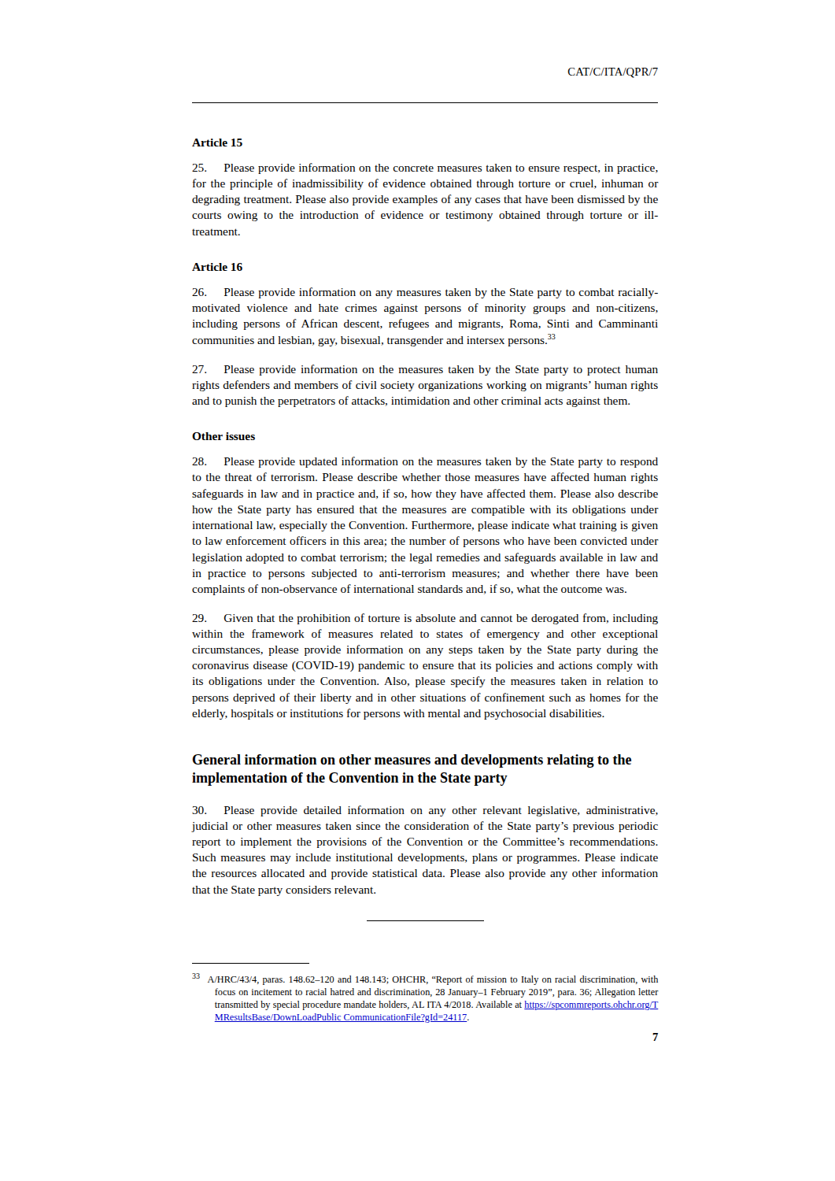CAT/C/ITA/QPR/7
Article 15
25. Please provide information on the concrete measures taken to ensure respect, in practice, for the principle of inadmissibility of evidence obtained through torture or cruel, inhuman or degrading treatment. Please also provide examples of any cases that have been dismissed by the courts owing to the introduction of evidence or testimony obtained through torture or ill-treatment.
Article 16
26. Please provide information on any measures taken by the State party to combat racially-motivated violence and hate crimes against persons of minority groups and non-citizens, including persons of African descent, refugees and migrants, Roma, Sinti and Camminanti communities and lesbian, gay, bisexual, transgender and intersex persons.33
27. Please provide information on the measures taken by the State party to protect human rights defenders and members of civil society organizations working on migrants’ human rights and to punish the perpetrators of attacks, intimidation and other criminal acts against them.
Other issues
28. Please provide updated information on the measures taken by the State party to respond to the threat of terrorism. Please describe whether those measures have affected human rights safeguards in law and in practice and, if so, how they have affected them. Please also describe how the State party has ensured that the measures are compatible with its obligations under international law, especially the Convention. Furthermore, please indicate what training is given to law enforcement officers in this area; the number of persons who have been convicted under legislation adopted to combat terrorism; the legal remedies and safeguards available in law and in practice to persons subjected to anti-terrorism measures; and whether there have been complaints of non-observance of international standards and, if so, what the outcome was.
29. Given that the prohibition of torture is absolute and cannot be derogated from, including within the framework of measures related to states of emergency and other exceptional circumstances, please provide information on any steps taken by the State party during the coronavirus disease (COVID-19) pandemic to ensure that its policies and actions comply with its obligations under the Convention. Also, please specify the measures taken in relation to persons deprived of their liberty and in other situations of confinement such as homes for the elderly, hospitals or institutions for persons with mental and psychosocial disabilities.
General information on other measures and developments relating to the implementation of the Convention in the State party
30. Please provide detailed information on any other relevant legislative, administrative, judicial or other measures taken since the consideration of the State party’s previous periodic report to implement the provisions of the Convention or the Committee’s recommendations. Such measures may include institutional developments, plans or programmes. Please indicate the resources allocated and provide statistical data. Please also provide any other information that the State party considers relevant.
33A/HRC/43/4, paras. 148.62–120 and 148.143; OHCHR, “Report of mission to Italy on racial discrimination, with focus on incitement to racial hatred and discrimination, 28 January–1 February 2019”, para. 36; Allegation letter transmitted by special procedure mandate holders, AL ITA 4/2018. Available at https://spcommreports.ohchr.org/TMResultsBase/DownLoadPublic CommunicationFile?gId=24117.
7